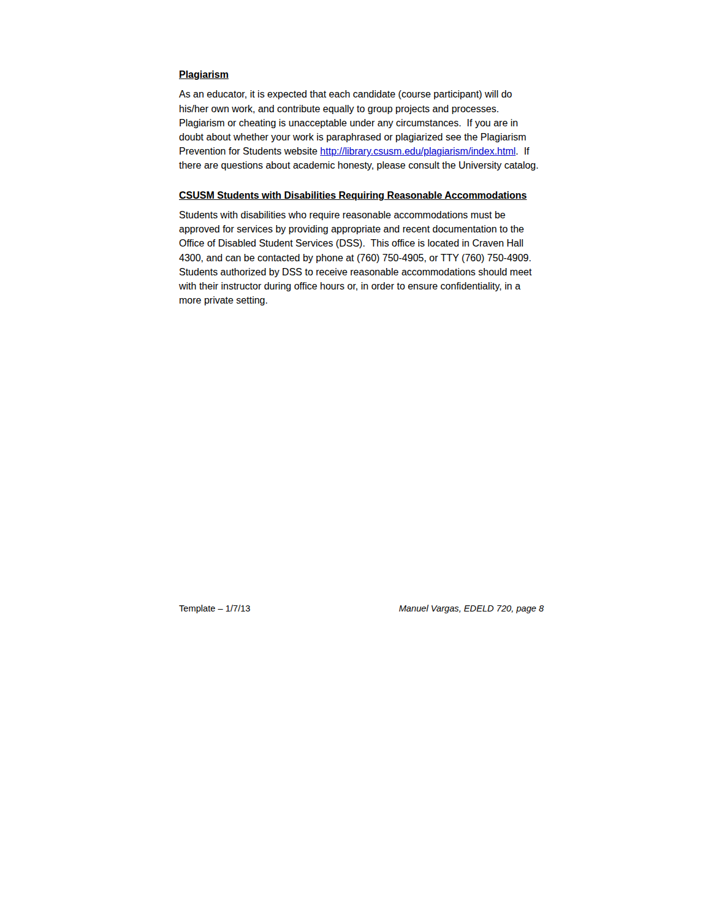Plagiarism
As an educator, it is expected that each candidate (course participant) will do his/her own work, and contribute equally to group projects and processes. Plagiarism or cheating is unacceptable under any circumstances. If you are in doubt about whether your work is paraphrased or plagiarized see the Plagiarism Prevention for Students website http://library.csusm.edu/plagiarism/index.html. If there are questions about academic honesty, please consult the University catalog.
CSUSM Students with Disabilities Requiring Reasonable Accommodations
Students with disabilities who require reasonable accommodations must be approved for services by providing appropriate and recent documentation to the Office of Disabled Student Services (DSS). This office is located in Craven Hall 4300, and can be contacted by phone at (760) 750-4905, or TTY (760) 750-4909. Students authorized by DSS to receive reasonable accommodations should meet with their instructor during office hours or, in order to ensure confidentiality, in a more private setting.
Template – 1/7/13 Manuel Vargas, EDELD 720, page 8